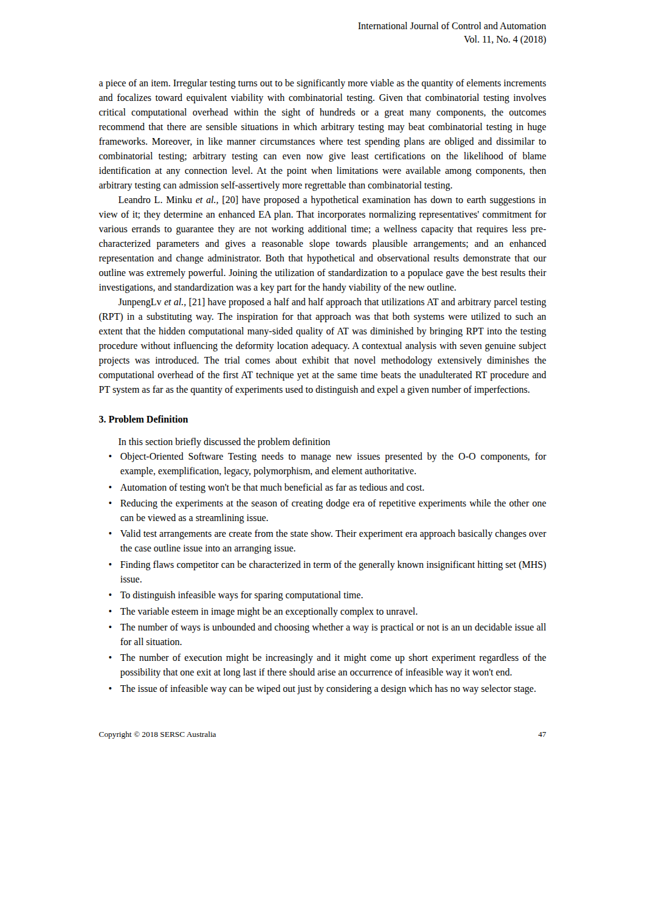International Journal of Control and Automation Vol. 11, No. 4 (2018)
a piece of an item. Irregular testing turns out to be significantly more viable as the quantity of elements increments and focalizes toward equivalent viability with combinatorial testing. Given that combinatorial testing involves critical computational overhead within the sight of hundreds or a great many components, the outcomes recommend that there are sensible situations in which arbitrary testing may beat combinatorial testing in huge frameworks. Moreover, in like manner circumstances where test spending plans are obliged and dissimilar to combinatorial testing; arbitrary testing can even now give least certifications on the likelihood of blame identification at any connection level. At the point when limitations were available among components, then arbitrary testing can admission self-assertively more regrettable than combinatorial testing.
Leandro L. Minku et al., [20] have proposed a hypothetical examination has down to earth suggestions in view of it; they determine an enhanced EA plan. That incorporates normalizing representatives' commitment for various errands to guarantee they are not working additional time; a wellness capacity that requires less pre-characterized parameters and gives a reasonable slope towards plausible arrangements; and an enhanced representation and change administrator. Both that hypothetical and observational results demonstrate that our outline was extremely powerful. Joining the utilization of standardization to a populace gave the best results their investigations, and standardization was a key part for the handy viability of the new outline.
JunpengLv et al., [21] have proposed a half and half approach that utilizations AT and arbitrary parcel testing (RPT) in a substituting way. The inspiration for that approach was that both systems were utilized to such an extent that the hidden computational many-sided quality of AT was diminished by bringing RPT into the testing procedure without influencing the deformity location adequacy. A contextual analysis with seven genuine subject projects was introduced. The trial comes about exhibit that novel methodology extensively diminishes the computational overhead of the first AT technique yet at the same time beats the unadulterated RT procedure and PT system as far as the quantity of experiments used to distinguish and expel a given number of imperfections.
3. Problem Definition
In this section briefly discussed the problem definition
Object-Oriented Software Testing needs to manage new issues presented by the O-O components, for example, exemplification, legacy, polymorphism, and element authoritative.
Automation of testing won't be that much beneficial as far as tedious and cost.
Reducing the experiments at the season of creating dodge era of repetitive experiments while the other one can be viewed as a streamlining issue.
Valid test arrangements are create from the state show. Their experiment era approach basically changes over the case outline issue into an arranging issue.
Finding flaws competitor can be characterized in term of the generally known insignificant hitting set (MHS) issue.
To distinguish infeasible ways for sparing computational time.
The variable esteem in image might be an exceptionally complex to unravel.
The number of ways is unbounded and choosing whether a way is practical or not is an un decidable issue all for all situation.
The number of execution might be increasingly and it might come up short experiment regardless of the possibility that one exit at long last if there should arise an occurrence of infeasible way it won't end.
The issue of infeasible way can be wiped out just by considering a design which has no way selector stage.
Copyright © 2018 SERSC Australia 47